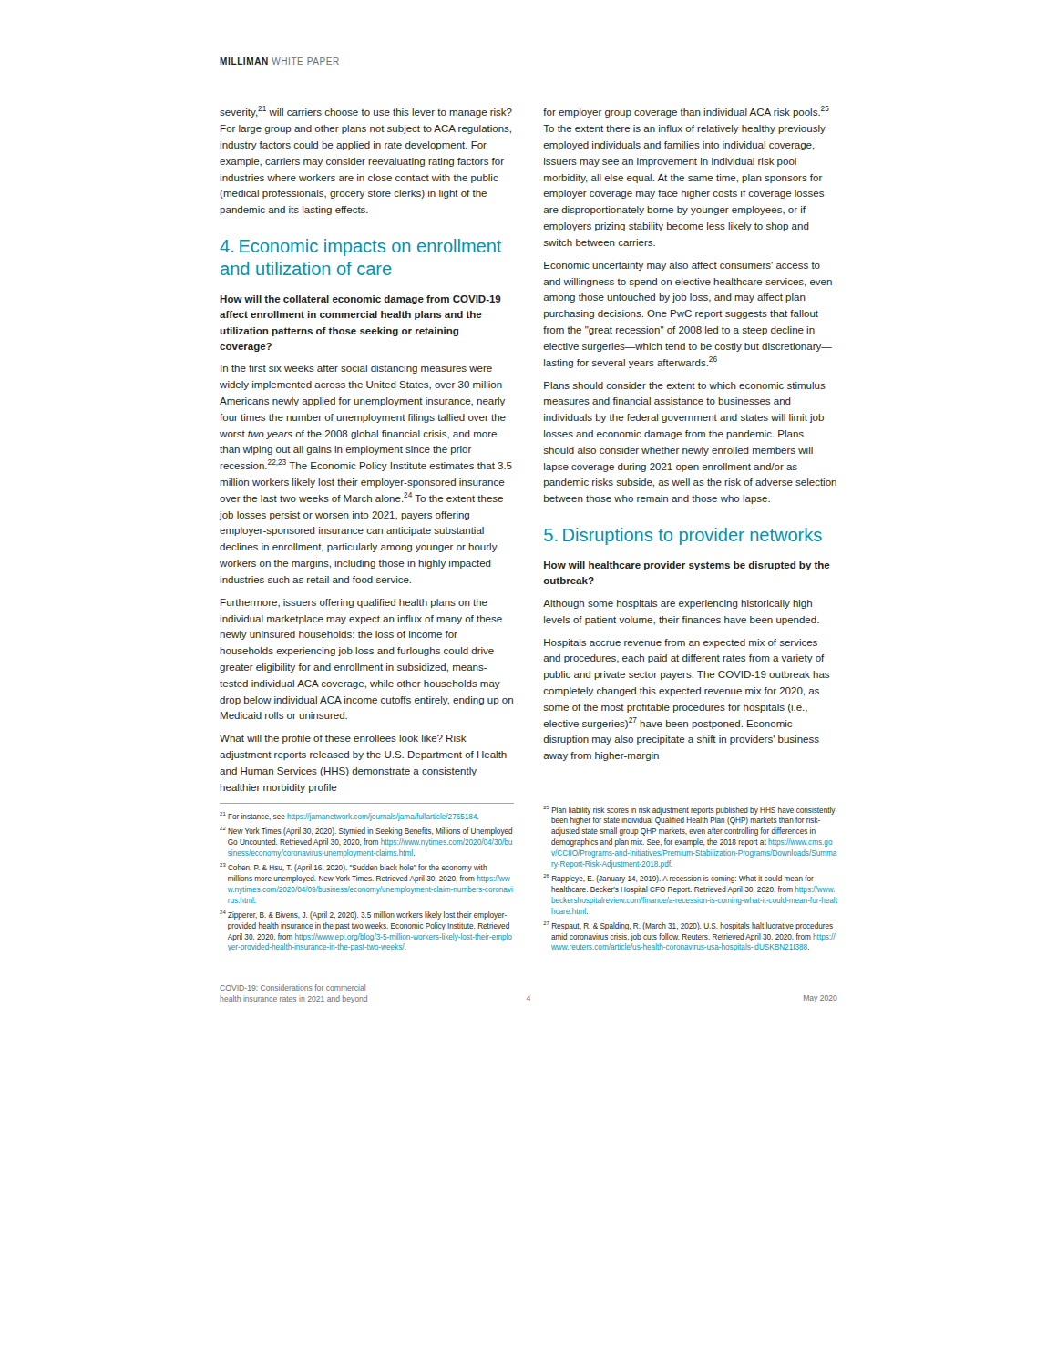MILLIMAN WHITE PAPER
severity,21 will carriers choose to use this lever to manage risk? For large group and other plans not subject to ACA regulations, industry factors could be applied in rate development. For example, carriers may consider reevaluating rating factors for industries where workers are in close contact with the public (medical professionals, grocery store clerks) in light of the pandemic and its lasting effects.
4. Economic impacts on enrollment and utilization of care
How will the collateral economic damage from COVID-19 affect enrollment in commercial health plans and the utilization patterns of those seeking or retaining coverage?
In the first six weeks after social distancing measures were widely implemented across the United States, over 30 million Americans newly applied for unemployment insurance, nearly four times the number of unemployment filings tallied over the worst two years of the 2008 global financial crisis, and more than wiping out all gains in employment since the prior recession.22,23 The Economic Policy Institute estimates that 3.5 million workers likely lost their employer-sponsored insurance over the last two weeks of March alone.24 To the extent these job losses persist or worsen into 2021, payers offering employer-sponsored insurance can anticipate substantial declines in enrollment, particularly among younger or hourly workers on the margins, including those in highly impacted industries such as retail and food service.
Furthermore, issuers offering qualified health plans on the individual marketplace may expect an influx of many of these newly uninsured households: the loss of income for households experiencing job loss and furloughs could drive greater eligibility for and enrollment in subsidized, means-tested individual ACA coverage, while other households may drop below individual ACA income cutoffs entirely, ending up on Medicaid rolls or uninsured.
What will the profile of these enrollees look like? Risk adjustment reports released by the U.S. Department of Health and Human Services (HHS) demonstrate a consistently healthier morbidity profile
21 For instance, see https://jamanetwork.com/journals/jama/fullarticle/2765184.
22 New York Times (April 30, 2020). Stymied in Seeking Benefits, Millions of Unemployed Go Uncounted. Retrieved April 30, 2020, from https://www.nytimes.com/2020/04/30/business/economy/coronavirus-unemployment-claims.html.
23 Cohen, P. & Hsu, T. (April 16, 2020). "Sudden black hole" for the economy with millions more unemployed. New York Times. Retrieved April 30, 2020, from https://www.nytimes.com/2020/04/09/business/economy/unemployment-claim-numbers-coronavirus.html.
24 Zipperer, B. & Bivens, J. (April 2, 2020). 3.5 million workers likely lost their employer-provided health insurance in the past two weeks. Economic Policy Institute. Retrieved April 30, 2020, from https://www.epi.org/blog/3-5-million-workers-likely-lost-their-employer-provided-health-insurance-in-the-past-two-weeks/.
for employer group coverage than individual ACA risk pools.25 To the extent there is an influx of relatively healthy previously employed individuals and families into individual coverage, issuers may see an improvement in individual risk pool morbidity, all else equal. At the same time, plan sponsors for employer coverage may face higher costs if coverage losses are disproportionately borne by younger employees, or if employers prizing stability become less likely to shop and switch between carriers.
Economic uncertainty may also affect consumers' access to and willingness to spend on elective healthcare services, even among those untouched by job loss, and may affect plan purchasing decisions. One PwC report suggests that fallout from the "great recession" of 2008 led to a steep decline in elective surgeries—which tend to be costly but discretionary—lasting for several years afterwards.26
Plans should consider the extent to which economic stimulus measures and financial assistance to businesses and individuals by the federal government and states will limit job losses and economic damage from the pandemic. Plans should also consider whether newly enrolled members will lapse coverage during 2021 open enrollment and/or as pandemic risks subside, as well as the risk of adverse selection between those who remain and those who lapse.
5. Disruptions to provider networks
How will healthcare provider systems be disrupted by the outbreak?
Although some hospitals are experiencing historically high levels of patient volume, their finances have been upended.
Hospitals accrue revenue from an expected mix of services and procedures, each paid at different rates from a variety of public and private sector payers. The COVID-19 outbreak has completely changed this expected revenue mix for 2020, as some of the most profitable procedures for hospitals (i.e., elective surgeries)27 have been postponed. Economic disruption may also precipitate a shift in providers' business away from higher-margin
25 Plan liability risk scores in risk adjustment reports published by HHS have consistently been higher for state individual Qualified Health Plan (QHP) markets than for risk-adjusted state small group QHP markets, even after controlling for differences in demographics and plan mix. See, for example, the 2018 report at https://www.cms.gov/CCIIO/Programs-and-Initiatives/Premium-Stabilization-Programs/Downloads/Summary-Report-Risk-Adjustment-2018.pdf.
26 Rappleye, E. (January 14, 2019). A recession is coming: What it could mean for healthcare. Becker's Hospital CFO Report. Retrieved April 30, 2020, from https://www.beckershospitalreview.com/finance/a-recession-is-coming-what-it-could-mean-for-healthcare.html.
27 Respaut, R. & Spalding, R. (March 31, 2020). U.S. hospitals halt lucrative procedures amid coronavirus crisis, job cuts follow. Reuters. Retrieved April 30, 2020, from https://www.reuters.com/article/us-health-coronavirus-usa-hospitals-idUSKBN21I388.
COVID-19: Considerations for commercial
health insurance rates in 2021 and beyond
4
May 2020